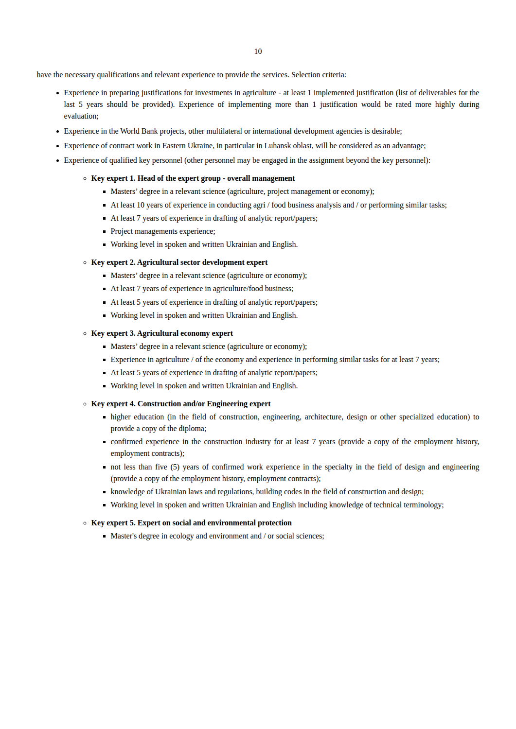10
have the necessary qualifications and relevant experience to provide the services. Selection criteria:
Experience in preparing justifications for investments in agriculture - at least 1 implemented justification (list of deliverables for the last 5 years should be provided). Experience of implementing more than 1 justification would be rated more highly during evaluation;
Experience in the World Bank projects, other multilateral or international development agencies is desirable;
Experience of contract work in Eastern Ukraine, in particular in Luhansk oblast, will be considered as an advantage;
Experience of qualified key personnel (other personnel may be engaged in the assignment beyond the key personnel):
Key expert 1. Head of the expert group - overall management
Masters’ degree in a relevant science (agriculture, project management or economy);
At least 10 years of experience in conducting agri / food business analysis and / or performing similar tasks;
At least 7 years of experience in drafting of analytic report/papers;
Project managements experience;
Working level in spoken and written Ukrainian and English.
Key expert 2. Agricultural sector development expert
Masters’ degree in a relevant science (agriculture or economy);
At least 7 years of experience in agriculture/food business;
At least 5 years of experience in drafting of analytic report/papers;
Working level in spoken and written Ukrainian and English.
Key expert 3. Agricultural economy expert
Masters’ degree in a relevant science (agriculture or economy);
Experience in agriculture / of the economy and experience in performing similar tasks for at least 7 years;
At least 5 years of experience in drafting of analytic report/papers;
Working level in spoken and written Ukrainian and English.
Key expert 4. Construction and/or Engineering expert
higher education (in the field of construction, engineering, architecture, design or other specialized education) to provide a copy of the diploma;
confirmed experience in the construction industry for at least 7 years (provide a copy of the employment history, employment contracts);
not less than five (5) years of confirmed work experience in the specialty in the field of design and engineering (provide a copy of the employment history, employment contracts);
knowledge of Ukrainian laws and regulations, building codes in the field of construction and design;
Working level in spoken and written Ukrainian and English including knowledge of technical terminology;
Key expert 5. Expert on social and environmental protection
Master's degree in ecology and environment and / or social sciences;